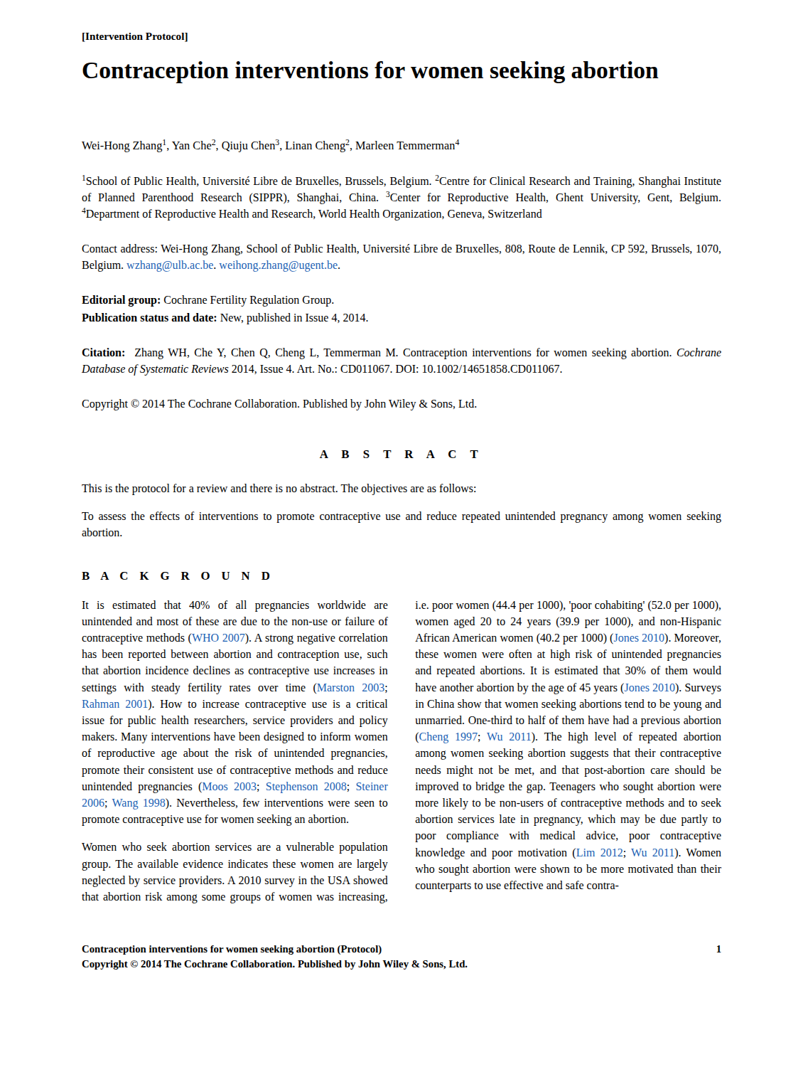[Intervention Protocol]
Contraception interventions for women seeking abortion
Wei-Hong Zhang1, Yan Che2, Qiuju Chen3, Linan Cheng2, Marleen Temmerman4
1School of Public Health, Université Libre de Bruxelles, Brussels, Belgium. 2Centre for Clinical Research and Training, Shanghai Institute of Planned Parenthood Research (SIPPR), Shanghai, China. 3Center for Reproductive Health, Ghent University, Gent, Belgium. 4Department of Reproductive Health and Research, World Health Organization, Geneva, Switzerland
Contact address: Wei-Hong Zhang, School of Public Health, Université Libre de Bruxelles, 808, Route de Lennik, CP 592, Brussels, 1070, Belgium. wzhang@ulb.ac.be. weihong.zhang@ugent.be.
Editorial group: Cochrane Fertility Regulation Group.
Publication status and date: New, published in Issue 4, 2014.
Citation: Zhang WH, Che Y, Chen Q, Cheng L, Temmerman M. Contraception interventions for women seeking abortion. Cochrane Database of Systematic Reviews 2014, Issue 4. Art. No.: CD011067. DOI: 10.1002/14651858.CD011067.
Copyright © 2014 The Cochrane Collaboration. Published by John Wiley & Sons, Ltd.
A B S T R A C T
This is the protocol for a review and there is no abstract. The objectives are as follows:
To assess the effects of interventions to promote contraceptive use and reduce repeated unintended pregnancy among women seeking abortion.
B A C K G R O U N D
It is estimated that 40% of all pregnancies worldwide are unintended and most of these are due to the non-use or failure of contraceptive methods (WHO 2007). A strong negative correlation has been reported between abortion and contraception use, such that abortion incidence declines as contraceptive use increases in settings with steady fertility rates over time (Marston 2003; Rahman 2001). How to increase contraceptive use is a critical issue for public health researchers, service providers and policy makers. Many interventions have been designed to inform women of reproductive age about the risk of unintended pregnancies, promote their consistent use of contraceptive methods and reduce unintended pregnancies (Moos 2003; Stephenson 2008; Steiner 2006; Wang 1998). Nevertheless, few interventions were seen to promote contraceptive use for women seeking an abortion.
Women who seek abortion services are a vulnerable population group. The available evidence indicates these women are largely neglected by service providers. A 2010 survey in the USA showed that abortion risk among some groups of women was increasing, i.e. poor women (44.4 per 1000), 'poor cohabiting' (52.0 per 1000), women aged 20 to 24 years (39.9 per 1000), and non-Hispanic African American women (40.2 per 1000) (Jones 2010). Moreover, these women were often at high risk of unintended pregnancies and repeated abortions. It is estimated that 30% of them would have another abortion by the age of 45 years (Jones 2010). Surveys in China show that women seeking abortions tend to be young and unmarried. One-third to half of them have had a previous abortion (Cheng 1997; Wu 2011). The high level of repeated abortion among women seeking abortion suggests that their contraceptive needs might not be met, and that post-abortion care should be improved to bridge the gap. Teenagers who sought abortion were more likely to be non-users of contraceptive methods and to seek abortion services late in pregnancy, which may be due partly to poor compliance with medical advice, poor contraceptive knowledge and poor motivation (Lim 2012; Wu 2011). Women who sought abortion were shown to be more motivated than their counterparts to use effective and safe contra-
Contraception interventions for women seeking abortion (Protocol) 1
Copyright © 2014 The Cochrane Collaboration. Published by John Wiley & Sons, Ltd.